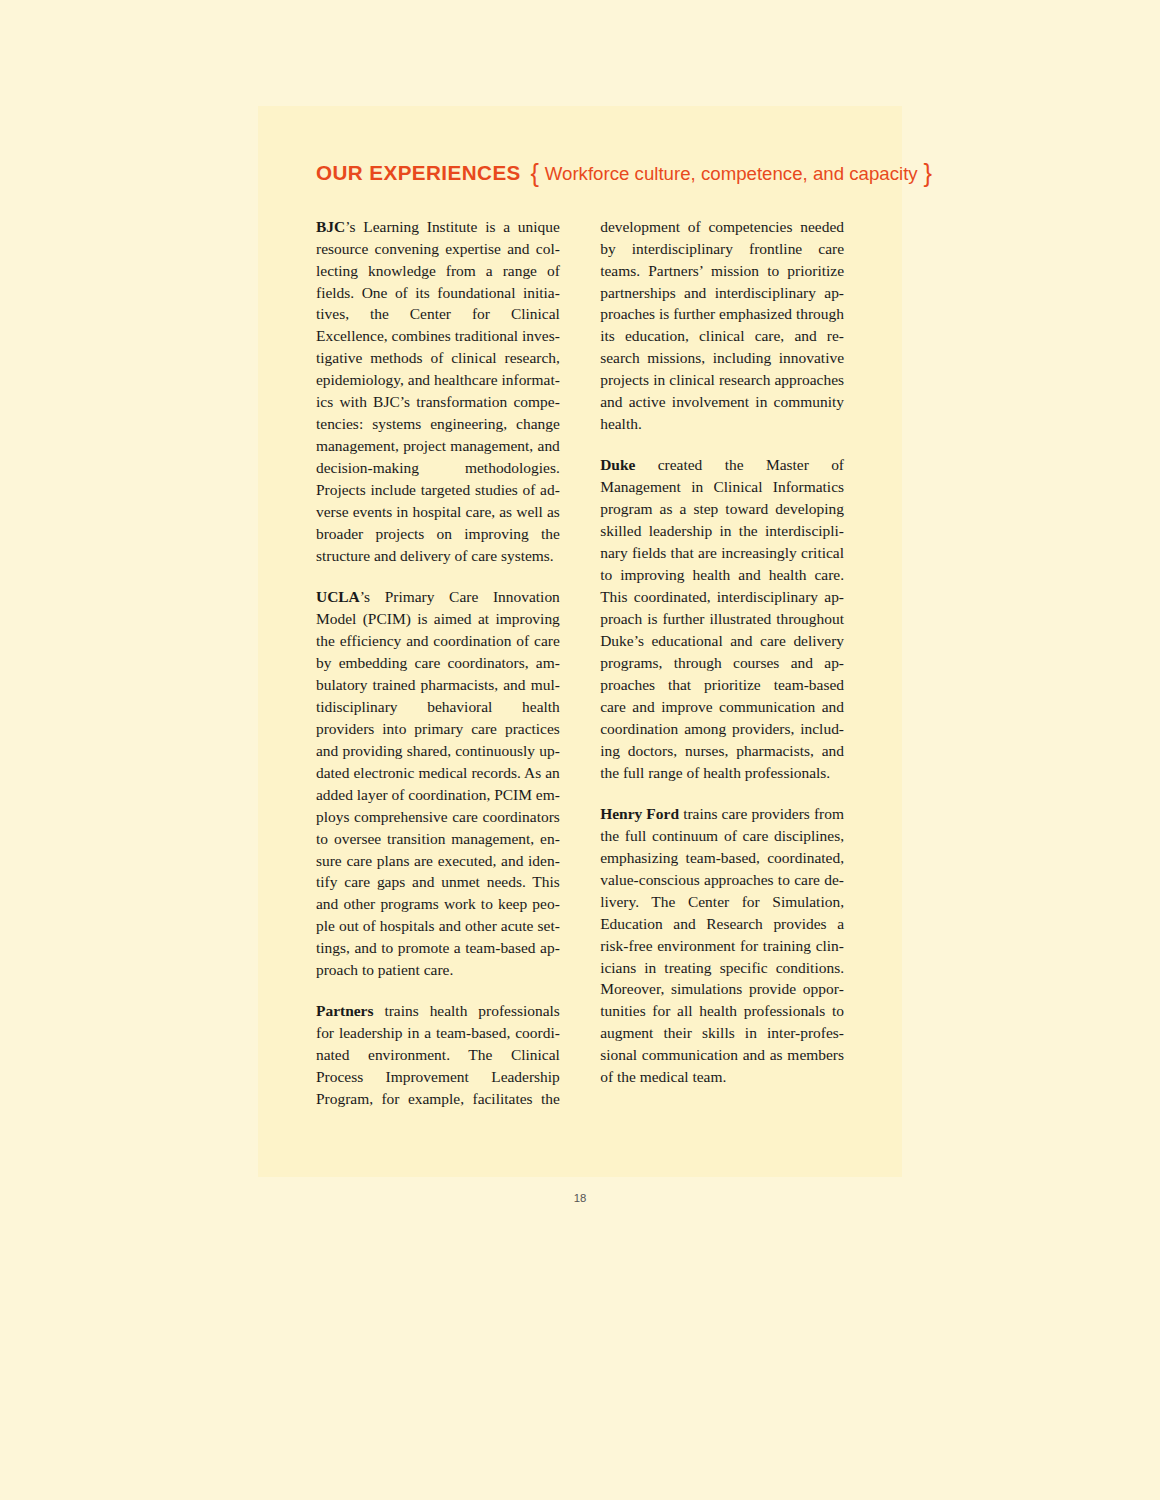OUR EXPERIENCES {Workforce culture, competence, and capacity}
BJC’s Learning Institute is a unique resource convening expertise and collecting knowledge from a range of fields. One of its foundational initiatives, the Center for Clinical Excellence, combines traditional investigative methods of clinical research, epidemiology, and healthcare informatics with BJC’s transformation competencies: systems engineering, change management, project management, and decision-making methodologies. Projects include targeted studies of adverse events in hospital care, as well as broader projects on improving the structure and delivery of care systems.
UCLA’s Primary Care Innovation Model (PCIM) is aimed at improving the efficiency and coordination of care by embedding care coordinators, ambulatory trained pharmacists, and multidisciplinary behavioral health providers into primary care practices and providing shared, continuously updated electronic medical records. As an added layer of coordination, PCIM employs comprehensive care coordinators to oversee transition management, ensure care plans are executed, and identify care gaps and unmet needs. This and other programs work to keep people out of hospitals and other acute settings, and to promote a team-based approach to patient care.
Partners trains health professionals for leadership in a team-based, coordinated environment. The Clinical Process Improvement Leadership Program, for example, facilitates the development of competencies needed by interdisciplinary frontline care teams. Partners’ mission to prioritize partnerships and interdisciplinary approaches is further emphasized through its education, clinical care, and research missions, including innovative projects in clinical research approaches and active involvement in community health.
Duke created the Master of Management in Clinical Informatics program as a step toward developing skilled leadership in the interdisciplinary fields that are increasingly critical to improving health and health care. This coordinated, interdisciplinary approach is further illustrated throughout Duke’s educational and care delivery programs, through courses and approaches that prioritize team-based care and improve communication and coordination among providers, including doctors, nurses, pharmacists, and the full range of health professionals.
Henry Ford trains care providers from the full continuum of care disciplines, emphasizing team-based, coordinated, value-conscious approaches to care delivery. The Center for Simulation, Education and Research provides a risk-free environment for training clinicians in treating specific conditions. Moreover, simulations provide opportunities for all health professionals to augment their skills in inter-professional communication and as members of the medical team.
18